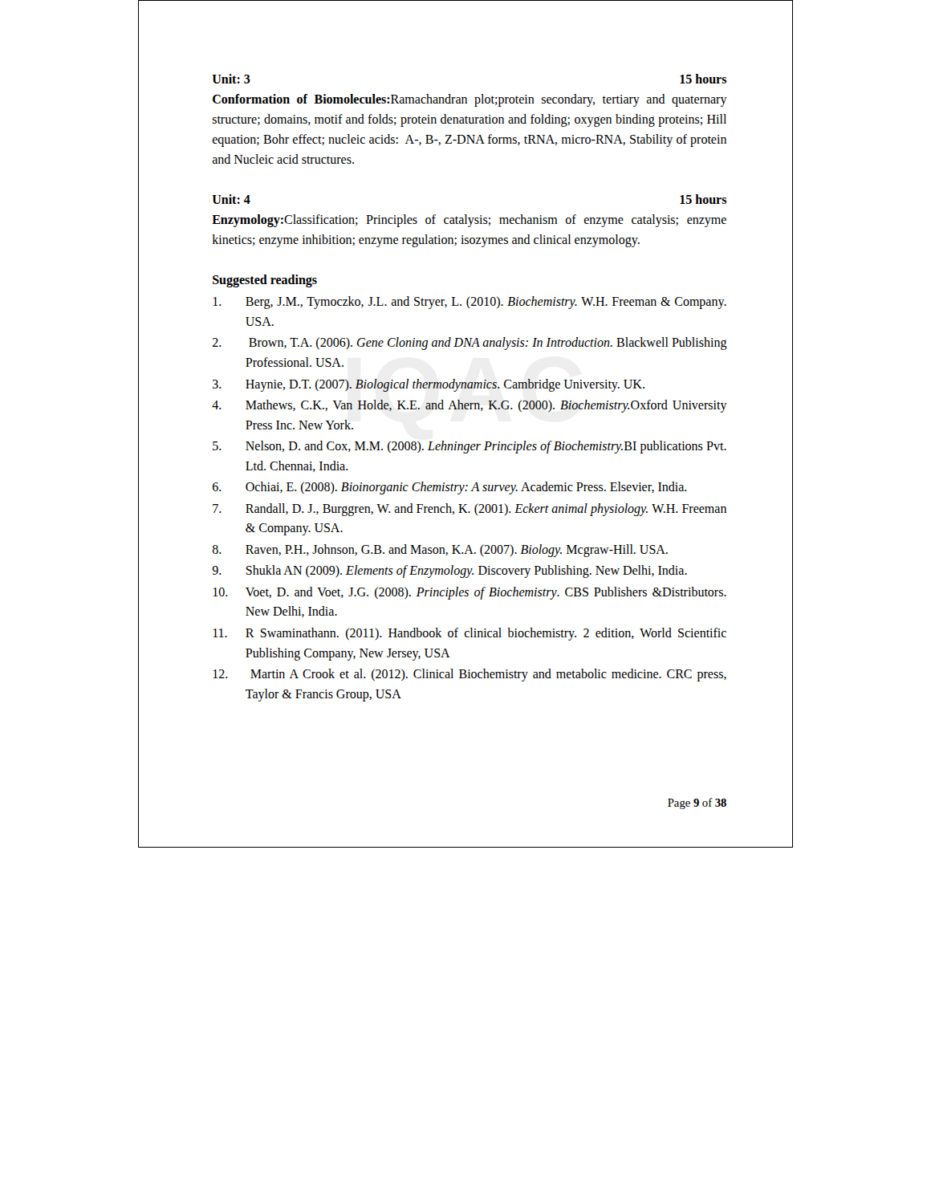IQAC
Unit: 3 15 hours
Conformation of Biomolecules: Ramachandran plot;protein secondary, tertiary and quaternary structure; domains, motif and folds; protein denaturation and folding; oxygen binding proteins; Hill equation; Bohr effect; nucleic acids: A-, B-, Z-DNA forms, tRNA, micro-RNA, Stability of protein and Nucleic acid structures.
Unit: 4 15 hours
Enzymology: Classification; Principles of catalysis; mechanism of enzyme catalysis; enzyme kinetics; enzyme inhibition; enzyme regulation; isozymes and clinical enzymology.
Suggested readings
Berg, J.M., Tymoczko, J.L. and Stryer, L. (2010). Biochemistry. W.H. Freeman & Company. USA.
Brown, T.A. (2006). Gene Cloning and DNA analysis: In Introduction. Blackwell Publishing Professional. USA.
Haynie, D.T. (2007). Biological thermodynamics. Cambridge University. UK.
Mathews, C.K., Van Holde, K.E. and Ahern, K.G. (2000). Biochemistry. Oxford University Press Inc. New York.
Nelson, D. and Cox, M.M. (2008). Lehninger Principles of Biochemistry. BI publications Pvt. Ltd. Chennai, India.
Ochiai, E. (2008). Bioinorganic Chemistry: A survey. Academic Press. Elsevier, India.
Randall, D. J., Burggren, W. and French, K. (2001). Eckert animal physiology. W.H. Freeman & Company. USA.
Raven, P.H., Johnson, G.B. and Mason, K.A. (2007). Biology. Mcgraw-Hill. USA.
Shukla AN (2009). Elements of Enzymology. Discovery Publishing. New Delhi, India.
Voet, D. and Voet, J.G. (2008). Principles of Biochemistry. CBS Publishers &Distributors. New Delhi, India.
R Swaminathann. (2011). Handbook of clinical biochemistry. 2 edition, World Scientific Publishing Company, New Jersey, USA
Martin A Crook et al. (2012). Clinical Biochemistry and metabolic medicine. CRC press, Taylor & Francis Group, USA
Page 9 of 38